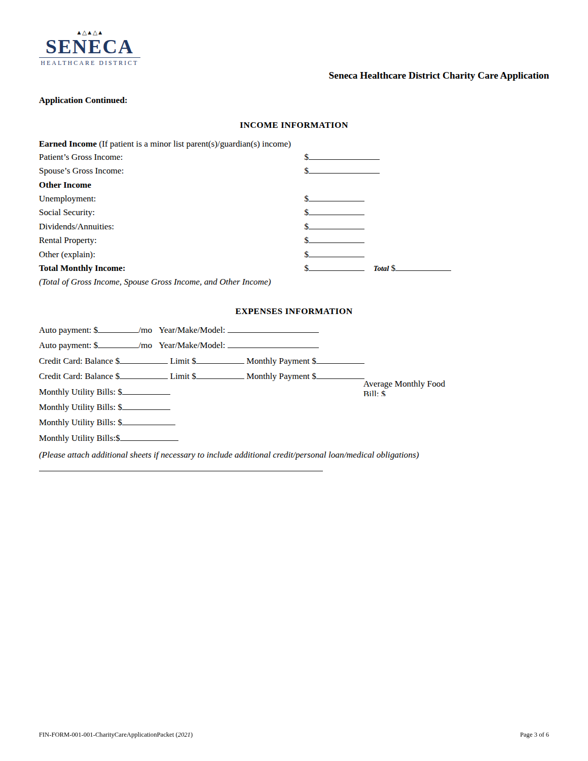▲△▲△▲
SENECA
HEALTHCARE DISTRICT
Seneca Healthcare District Charity Care Application
Application Continued:
INCOME INFORMATION
Earned Income (If patient is a minor list parent(s)/guardian(s) income)
| Patient’s Gross Income: | $ |
| Spouse’s Gross Income: | $ |
| Other Income | |
| Unemployment: | $ |
| Social Security: | $ |
| Dividends/Annuities: | $ |
| Rental Property: | $ |
| Other (explain): | $ |
| Total Monthly Income: | $ Total $ |
(Total of Gross Income, Spouse Gross Income, and Other Income)
EXPENSES INFORMATION
Auto payment: $ /mo Year/Make/Model:
Auto payment: $ /mo Year/Make/Model:
Credit Card: Balance $ Limit $ Monthly Payment $
Credit Card: Balance $ Limit $ Monthly Payment $
Monthly Utility Bills: $ Average Monthly FoodBill: $__________
Monthly Utility Bills: $
Monthly Utility Bills: $
Monthly Utility Bills:$
(Please attach additional sheets if necessary to include additional credit/personal loan/medical obligations)
FIN-FORM-001-001-CharityCareApplicationPacket (2021)
Page 3 of 6